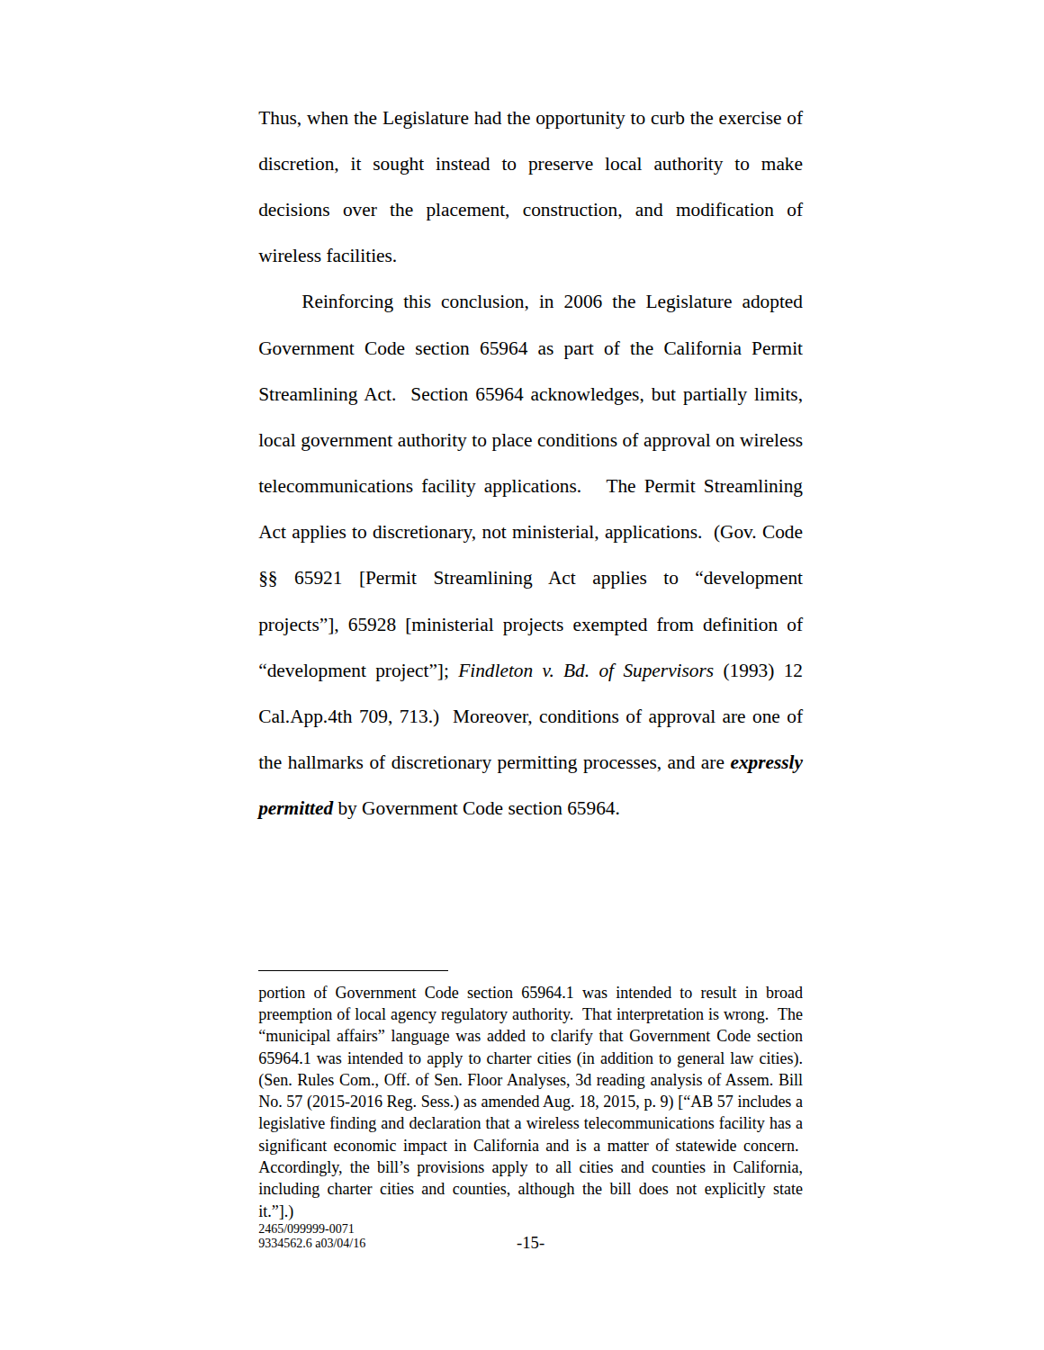Thus, when the Legislature had the opportunity to curb the exercise of discretion, it sought instead to preserve local authority to make decisions over the placement, construction, and modification of wireless facilities.
Reinforcing this conclusion, in 2006 the Legislature adopted Government Code section 65964 as part of the California Permit Streamlining Act. Section 65964 acknowledges, but partially limits, local government authority to place conditions of approval on wireless telecommunications facility applications. The Permit Streamlining Act applies to discretionary, not ministerial, applications. (Gov. Code §§ 65921 [Permit Streamlining Act applies to “development projects”], 65928 [ministerial projects exempted from definition of “development project”]; Findleton v. Bd. of Supervisors (1993) 12 Cal.App.4th 709, 713.) Moreover, conditions of approval are one of the hallmarks of discretionary permitting processes, and are expressly permitted by Government Code section 65964.
portion of Government Code section 65964.1 was intended to result in broad preemption of local agency regulatory authority. That interpretation is wrong. The “municipal affairs” language was added to clarify that Government Code section 65964.1 was intended to apply to charter cities (in addition to general law cities). (Sen. Rules Com., Off. of Sen. Floor Analyses, 3d reading analysis of Assem. Bill No. 57 (2015-2016 Reg. Sess.) as amended Aug. 18, 2015, p. 9) [“AB 57 includes a legislative finding and declaration that a wireless telecommunications facility has a significant economic impact in California and is a matter of statewide concern. Accordingly, the bill’s provisions apply to all cities and counties in California, including charter cities and counties, although the bill does not explicitly state it.”].)
2465/099999-0071
9334562.6 a03/04/16 -15-